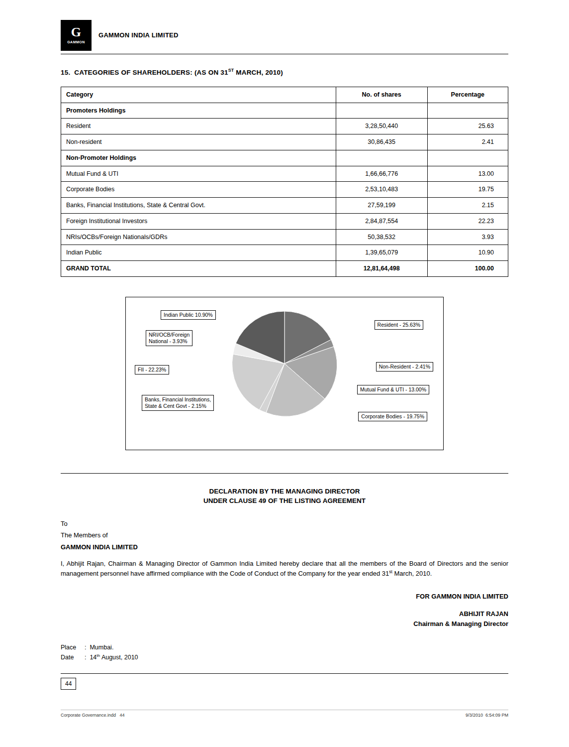G
GAMMON
GAMMON INDIA LIMITED
15. CATEGORIES OF SHAREHOLDERS: (AS ON 31ST MARCH, 2010)
| Category | No. of shares | Percentage |
| --- | --- | --- |
| Promoters Holdings | | |
| Resident | 3,28,50,440 | 25.63 |
| Non-resident | 30,86,435 | 2.41 |
| Non-Promoter Holdings | | |
| Mutual Fund & UTI | 1,66,66,776 | 13.00 |
| Corporate Bodies | 2,53,10,483 | 19.75 |
| Banks, Financial Institutions, State & Central Govt. | 27,59,199 | 2.15 |
| Foreign Institutional Investors | 2,84,87,554 | 22.23 |
| NRIs/OCBs/Foreign Nationals/GDRs | 50,38,532 | 3.93 |
| Indian Public | 1,39,65,079 | 10.90 |
| GRAND TOTAL | 12,81,64,498 | 100.00 |
Indian Public 10.90%
NRI/OCB/Foreign
National - 3.93%
FII - 22.23%
Banks, Financial Institutions,
State & Cent Govt - 2.15%
Resident - 25.63%
Non-Resident - 2.41%
Mutual Fund & UTI - 13.00%
Corporate Bodies - 19.75%
DECLARATION BY THE MANAGING DIRECTOR
UNDER CLAUSE 49 OF THE LISTING AGREEMENT
To
The Members of
GAMMON INDIA LIMITED
I, Abhijit Rajan, Chairman & Managing Director of Gammon India Limited hereby declare that all the members of the Board of Directors and the senior management personnel have affirmed compliance with the Code of Conduct of the Company for the year ended 31st March, 2010.
FOR GAMMON INDIA LIMITED
ABHIJIT RAJAN
Chairman & Managing Director
Place: Mumbai.
Date: 14th August, 2010
44
Corporate Governance.indd 44 9/3/2010 6:54:09 PM